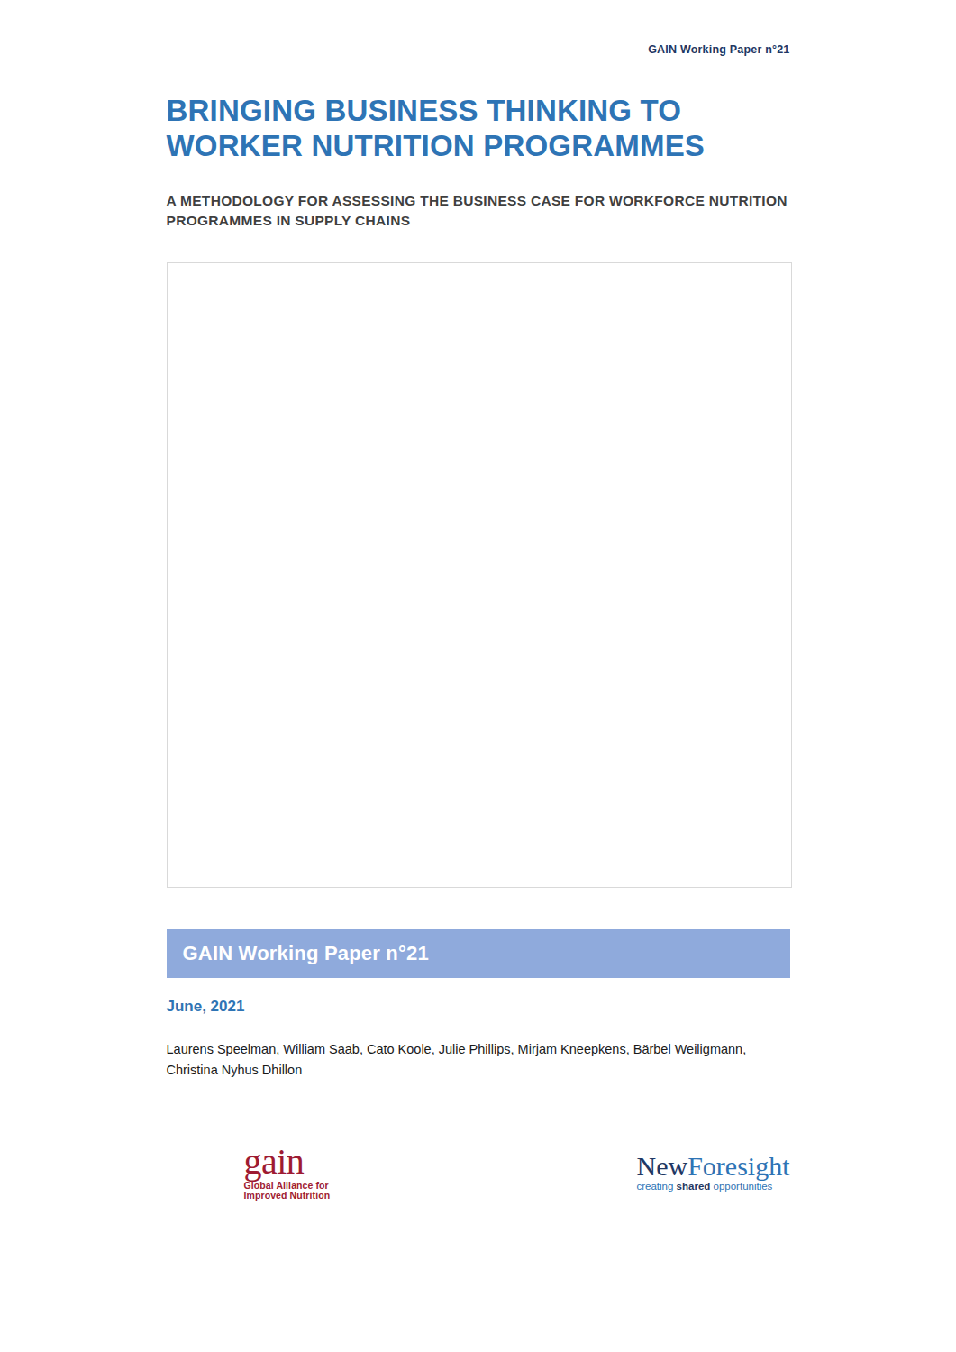GAIN Working Paper n°21
Bringing Business Thinking to Worker Nutrition Programmes
A methodology for assessing the business case for workforce nutrition programmes in supply chains
GAIN Working Paper n°21
June, 2021
Laurens Speelman, William Saab, Cato Koole, Julie Phillips, Mirjam Kneepkens, Bärbel Weiligmann, Christina Nyhus Dhillon
gain
Global Alliance for
Improved Nutrition
NewForesight
creating shared opportunities